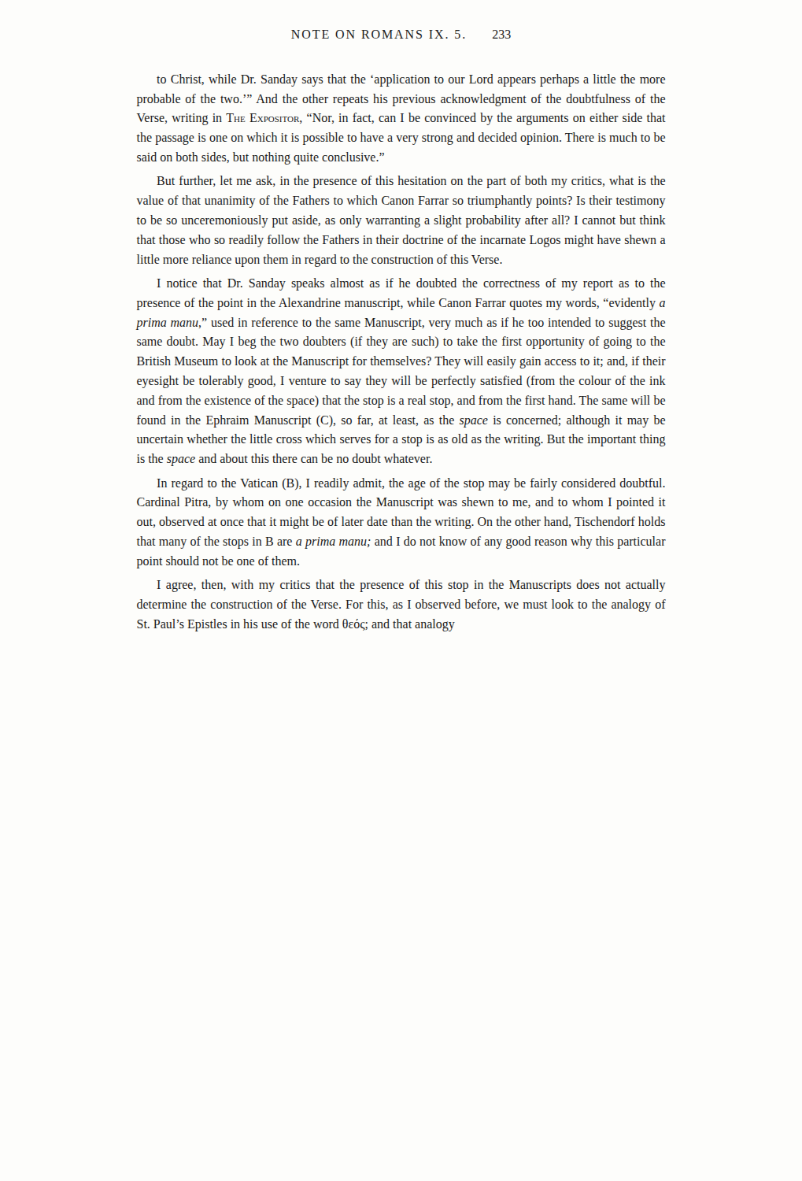Note on Romans IX. 5.
233
to Christ, while Dr. Sanday says that the ‘application to our Lord appears perhaps a little the more probable of the two.’” And the other repeats his previous acknowledgment of the doubtfulness of the Verse, writing in The Expositor, “Nor, in fact, can I be convinced by the arguments on either side that the passage is one on which it is possible to have a very strong and decided opinion. There is much to be said on both sides, but nothing quite conclusive.”
But further, let me ask, in the presence of this hesitation on the part of both my critics, what is the value of that unanimity of the Fathers to which Canon Farrar so triumphantly points? Is their testimony to be so unceremoniously put aside, as only warranting a slight probability after all? I cannot but think that those who so readily follow the Fathers in their doctrine of the incarnate Logos might have shewn a little more reliance upon them in regard to the construction of this Verse.
I notice that Dr. Sanday speaks almost as if he doubted the correctness of my report as to the presence of the point in the Alexandrine manuscript, while Canon Farrar quotes my words, “evidently a prima manu,” used in reference to the same Manuscript, very much as if he too intended to suggest the same doubt. May I beg the two doubters (if they are such) to take the first opportunity of going to the British Museum to look at the Manuscript for themselves? They will easily gain access to it; and, if their eyesight be tolerably good, I venture to say they will be perfectly satisfied (from the colour of the ink and from the existence of the space) that the stop is a real stop, and from the first hand. The same will be found in the Ephraim Manuscript (C), so far, at least, as the space is concerned; although it may be uncertain whether the little cross which serves for a stop is as old as the writing. But the important thing is the space and about this there can be no doubt whatever.
In regard to the Vatican (B), I readily admit, the age of the stop may be fairly considered doubtful. Cardinal Pitra, by whom on one occasion the Manuscript was shewn to me, and to whom I pointed it out, observed at once that it might be of later date than the writing. On the other hand, Tischendorf holds that many of the stops in B are a prima manu; and I do not know of any good reason why this particular point should not be one of them.
I agree, then, with my critics that the presence of this stop in the Manuscripts does not actually determine the construction of the Verse. For this, as I observed before, we must look to the analogy of St. Paul’s Epistles in his use of the word θεός; and that analogy